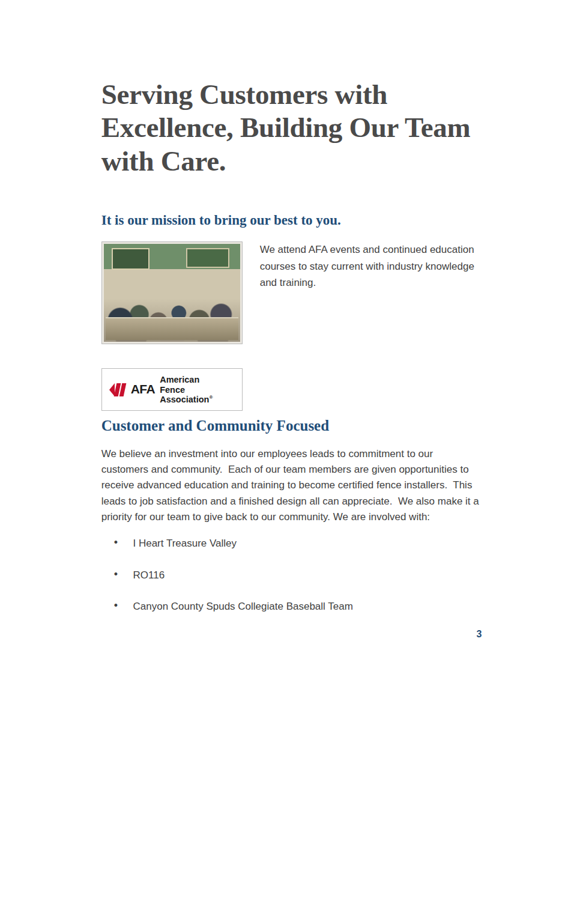Serving Customers with Excellence, Building Our Team with Care.
It is our mission to bring our best to you.
We attend AFA events and continued education courses to stay current with industry knowledge and training.
AFA
American
Fence
Association®
Customer and Community Focused
We believe an investment into our employees leads to commitment to our customers and community. Each of our team members are given opportunities to receive advanced education and training to become certified fence installers. This leads to job satisfaction and a finished design all can appreciate. We also make it a priority for our team to give back to our community. We are involved with:
I Heart Treasure Valley
RO116
Canyon County Spuds Collegiate Baseball Team
3